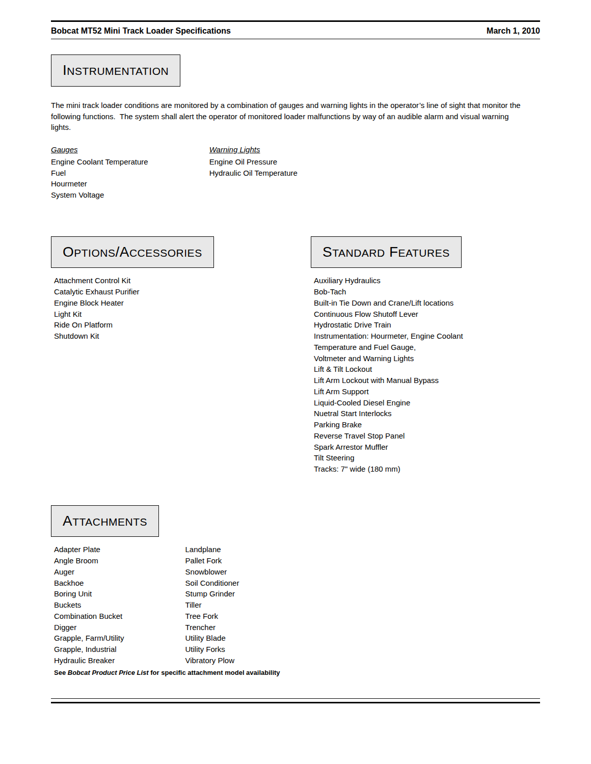Bobcat MT52 Mini Track Loader Specifications March 1, 2010
INSTRUMENTATION
The mini track loader conditions are monitored by a combination of gauges and warning lights in the operator’s line of sight that monitor the following functions. The system shall alert the operator of monitored loader malfunctions by way of an audible alarm and visual warning lights.
Gauges
Engine Coolant Temperature
Fuel
Hourmeter
System Voltage
Warning Lights
Engine Oil Pressure
Hydraulic Oil Temperature
OPTIONS/ACCESSORIES
Attachment Control Kit
Catalytic Exhaust Purifier
Engine Block Heater
Light Kit
Ride On Platform
Shutdown Kit
STANDARD FEATURES
Auxiliary Hydraulics
Bob-Tach
Built-in Tie Down and Crane/Lift locations
Continuous Flow Shutoff Lever
Hydrostatic Drive Train
Instrumentation: Hourmeter, Engine Coolant
Temperature and Fuel Gauge,
Voltmeter and Warning Lights
Lift & Tilt Lockout
Lift Arm Lockout with Manual Bypass
Lift Arm Support
Liquid-Cooled Diesel Engine
Nuetral Start Interlocks
Parking Brake
Reverse Travel Stop Panel
Spark Arrestor Muffler
Tilt Steering
Tracks: 7" wide (180 mm)
ATTACHMENTS
Adapter Plate
Angle Broom
Auger
Backhoe
Boring Unit
Buckets
Combination Bucket
Digger
Grapple, Farm/Utility
Grapple, Industrial
Hydraulic Breaker
Landplane
Pallet Fork
Snowblower
Soil Conditioner
Stump Grinder
Tiller
Tree Fork
Trencher
Utility Blade
Utility Forks
Vibratory Plow
See Bobcat Product Price List for specific attachment model availability